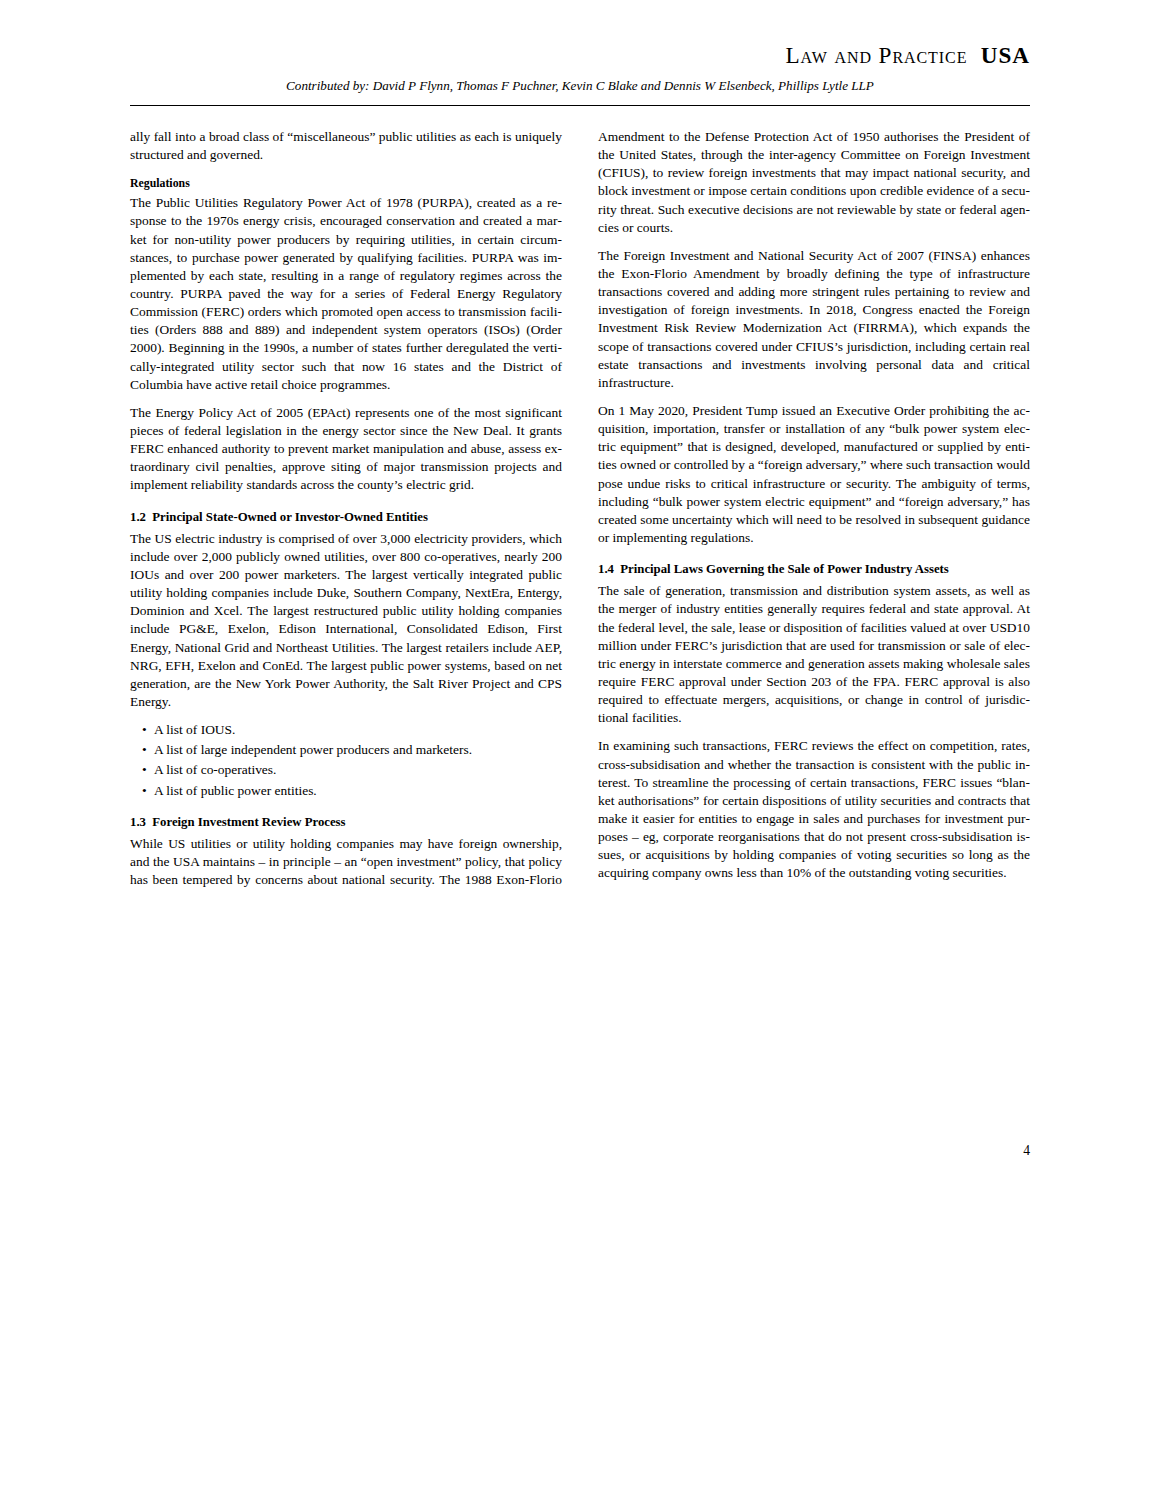Law and Practice USA
Contributed by: David P Flynn, Thomas F Puchner, Kevin C Blake and Dennis W Elsenbeck, Phillips Lytle LLP
ally fall into a broad class of “miscellaneous” public utilities as each is uniquely structured and governed.
Regulations
The Public Utilities Regulatory Power Act of 1978 (PURPA), created as a response to the 1970s energy crisis, encouraged conservation and created a market for non-utility power producers by requiring utilities, in certain circumstances, to purchase power generated by qualifying facilities. PURPA was implemented by each state, resulting in a range of regulatory regimes across the country. PURPA paved the way for a series of Federal Energy Regulatory Commission (FERC) orders which promoted open access to transmission facilities (Orders 888 and 889) and independent system operators (ISOs) (Order 2000). Beginning in the 1990s, a number of states further deregulated the vertically-integrated utility sector such that now 16 states and the District of Columbia have active retail choice programmes.
The Energy Policy Act of 2005 (EPAct) represents one of the most significant pieces of federal legislation in the energy sector since the New Deal. It grants FERC enhanced authority to prevent market manipulation and abuse, assess extraordinary civil penalties, approve siting of major transmission projects and implement reliability standards across the county’s electric grid.
1.2 Principal State-Owned or Investor-Owned Entities
The US electric industry is comprised of over 3,000 electricity providers, which include over 2,000 publicly owned utilities, over 800 co-operatives, nearly 200 IOUs and over 200 power marketers. The largest vertically integrated public utility holding companies include Duke, Southern Company, NextEra, Entergy, Dominion and Xcel. The largest restructured public utility holding companies include PG&E, Exelon, Edison International, Consolidated Edison, First Energy, National Grid and Northeast Utilities. The largest retailers include AEP, NRG, EFH, Exelon and ConEd. The largest public power systems, based on net generation, are the New York Power Authority, the Salt River Project and CPS Energy.
A list of IOUS.
A list of large independent power producers and marketers.
A list of co-operatives.
A list of public power entities.
1.3 Foreign Investment Review Process
While US utilities or utility holding companies may have foreign ownership, and the USA maintains – in principle – an “open investment” policy, that policy has been tempered by concerns about national security. The 1988 Exon-Florio Amendment to the Defense Protection Act of 1950 authorises the President of the United States, through the inter-agency Committee on Foreign Investment (CFIUS), to review foreign investments that may impact national security, and block investment or impose certain conditions upon credible evidence of a security threat. Such executive decisions are not reviewable by state or federal agencies or courts.
The Foreign Investment and National Security Act of 2007 (FINSA) enhances the Exon-Florio Amendment by broadly defining the type of infrastructure transactions covered and adding more stringent rules pertaining to review and investigation of foreign investments. In 2018, Congress enacted the Foreign Investment Risk Review Modernization Act (FIRRMA), which expands the scope of transactions covered under CFIUS’s jurisdiction, including certain real estate transactions and investments involving personal data and critical infrastructure.
On 1 May 2020, President Tump issued an Executive Order prohibiting the acquisition, importation, transfer or installation of any “bulk power system electric equipment” that is designed, developed, manufactured or supplied by entities owned or controlled by a “foreign adversary,” where such transaction would pose undue risks to critical infrastructure or security. The ambiguity of terms, including “bulk power system electric equipment” and “foreign adversary,” has created some uncertainty which will need to be resolved in subsequent guidance or implementing regulations.
1.4 Principal Laws Governing the Sale of Power Industry Assets
The sale of generation, transmission and distribution system assets, as well as the merger of industry entities generally requires federal and state approval. At the federal level, the sale, lease or disposition of facilities valued at over USD10 million under FERC’s jurisdiction that are used for transmission or sale of electric energy in interstate commerce and generation assets making wholesale sales require FERC approval under Section 203 of the FPA. FERC approval is also required to effectuate mergers, acquisitions, or change in control of jurisdictional facilities.
In examining such transactions, FERC reviews the effect on competition, rates, cross-subsidisation and whether the transaction is consistent with the public interest. To streamline the processing of certain transactions, FERC issues “blanket authorisations” for certain dispositions of utility securities and contracts that make it easier for entities to engage in sales and purchases for investment purposes – eg, corporate reorganisations that do not present cross-subsidisation issues, or acquisitions by holding companies of voting securities so long as the acquiring company owns less than 10% of the outstanding voting securities.
4